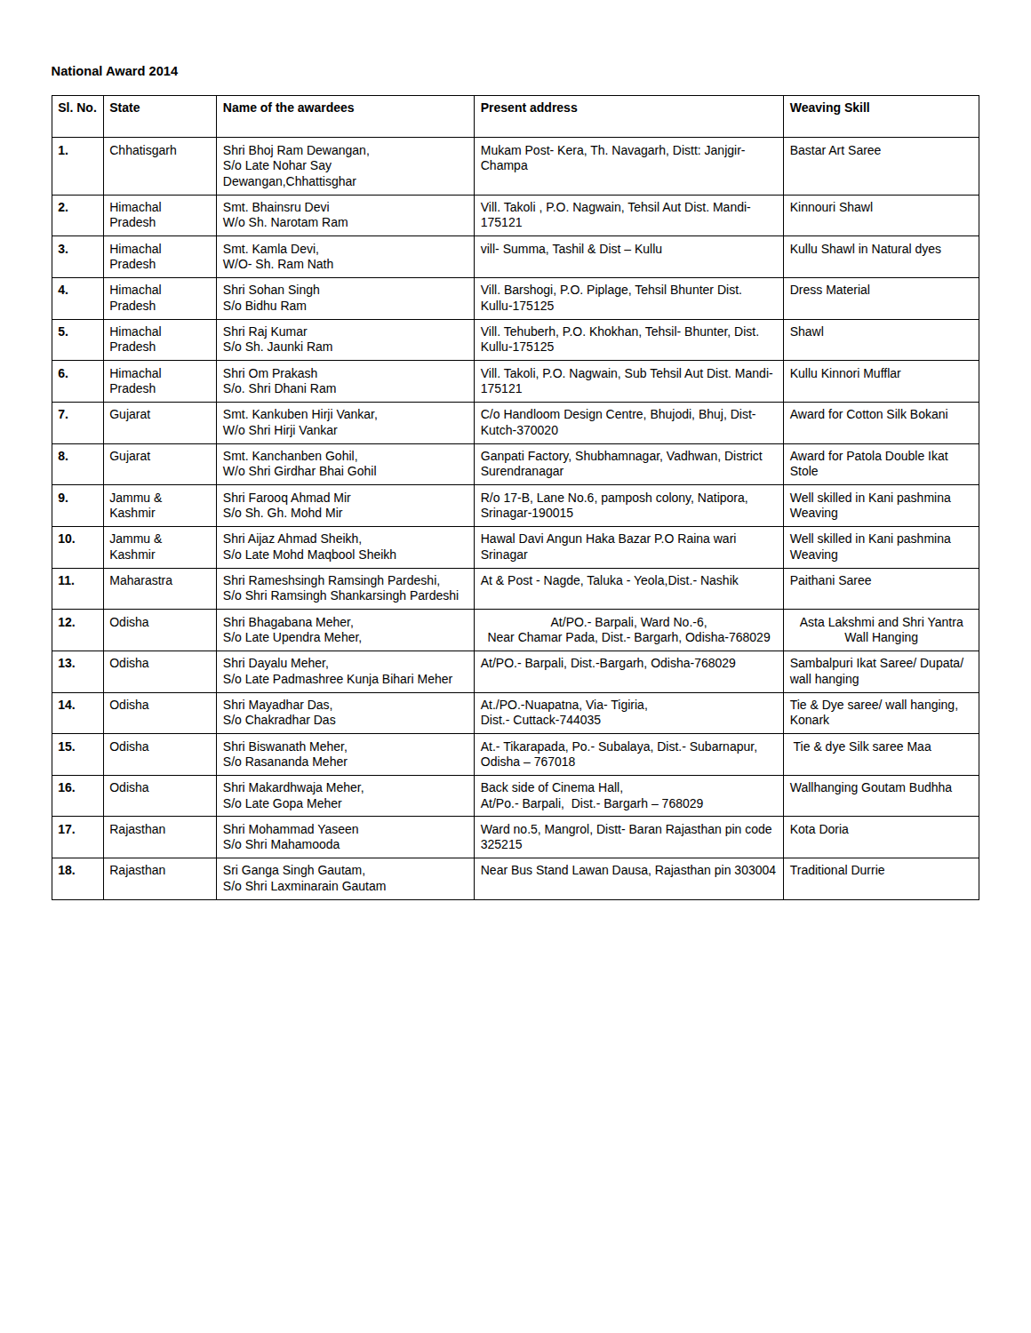National Award 2014
| Sl. No. | State | Name of the awardees | Present address | Weaving Skill |
| --- | --- | --- | --- | --- |
| 1. | Chhatisgarh | Shri Bhoj Ram Dewangan, S/o Late Nohar Say Dewangan,Chhattisghar | Mukam Post- Kera, Th. Navagarh, Distt: Janjgir-Champa | Bastar Art Saree |
| 2. | Himachal Pradesh | Smt. Bhainsru Devi W/o Sh. Narotam Ram | Vill. Takoli , P.O. Nagwain, Tehsil Aut Dist. Mandi-175121 | Kinnouri Shawl |
| 3. | Himachal Pradesh | Smt. Kamla Devi, W/O- Sh. Ram Nath | vill- Summa, Tashil & Dist – Kullu | Kullu Shawl in Natural dyes |
| 4. | Himachal Pradesh | Shri Sohan Singh S/o Bidhu Ram | Vill. Barshogi, P.O. Piplage, Tehsil Bhunter Dist. Kullu-175125 | Dress Material |
| 5. | Himachal Pradesh | Shri Raj Kumar S/o Sh. Jaunki Ram | Vill. Tehuberh, P.O. Khokhan, Tehsil- Bhunter, Dist. Kullu-175125 | Shawl |
| 6. | Himachal Pradesh | Shri Om Prakash S/o. Shri Dhani Ram | Vill. Takoli, P.O. Nagwain, Sub Tehsil Aut Dist. Mandi-175121 | Kullu Kinnori Mufflar |
| 7. | Gujarat | Smt. Kankuben Hirji Vankar, W/o Shri Hirji Vankar | C/o Handloom Design Centre, Bhujodi, Bhuj, Dist- Kutch-370020 | Award for Cotton Silk Bokani |
| 8. | Gujarat | Smt. Kanchanben Gohil, W/o Shri Girdhar Bhai Gohil | Ganpati Factory, Shubhamnagar, Vadhwan, District Surendranagar | Award for Patola Double Ikat Stole |
| 9. | Jammu & Kashmir | Shri Farooq Ahmad Mir S/o Sh. Gh. Mohd Mir | R/o 17-B, Lane No.6, pamposh colony, Natipora, Srinagar-190015 | Well skilled in Kani pashmina Weaving |
| 10. | Jammu & Kashmir | Shri Aijaz Ahmad Sheikh, S/o Late Mohd Maqbool Sheikh | Hawal Davi Angun Haka Bazar P.O Raina wari Srinagar | Well skilled in Kani pashmina Weaving |
| 11. | Maharastra | Shri Rameshsingh Ramsingh Pardeshi, S/o Shri Ramsingh Shankarsingh Pardeshi | At & Post - Nagde, Taluka - Yeola,Dist.- Nashik | Paithani Saree |
| 12. | Odisha | Shri Bhagabana Meher, S/o Late Upendra Meher, | At/PO.- Barpali, Ward No.-6, Near Chamar Pada, Dist.- Bargarh, Odisha-768029 | Asta Lakshmi and Shri Yantra Wall Hanging |
| 13. | Odisha | Shri Dayalu Meher, S/o Late Padmashree Kunja Bihari Meher | At/PO.- Barpali, Dist.-Bargarh, Odisha-768029 | Sambalpuri Ikat Saree/ Dupata/ wall hanging |
| 14. | Odisha | Shri Mayadhar Das, S/o Chakradhar Das | At./PO.-Nuapatna, Via- Tigiria, Dist.- Cuttack-744035 | Tie & Dye saree/ wall hanging, Konark |
| 15. | Odisha | Shri Biswanath Meher, S/o Rasananda Meher | At.- Tikarapada, Po.- Subalaya, Dist.- Subarnapur, Odisha – 767018 | Tie & dye Silk saree Maa |
| 16. | Odisha | Shri Makardhwaja Meher, S/o Late Gopa Meher | Back side of Cinema Hall, At/Po.- Barpali, Dist.- Bargarh – 768029 | Wallhanging Goutam Budhha |
| 17. | Rajasthan | Shri Mohammad Yaseen S/o Shri Mahamooda | Ward no.5, Mangrol, Distt- Baran Rajasthan pin code 325215 | Kota Doria |
| 18. | Rajasthan | Sri Ganga Singh Gautam, S/o Shri Laxminarain Gautam | Near Bus Stand Lawan Dausa, Rajasthan pin 303004 | Traditional Durrie |